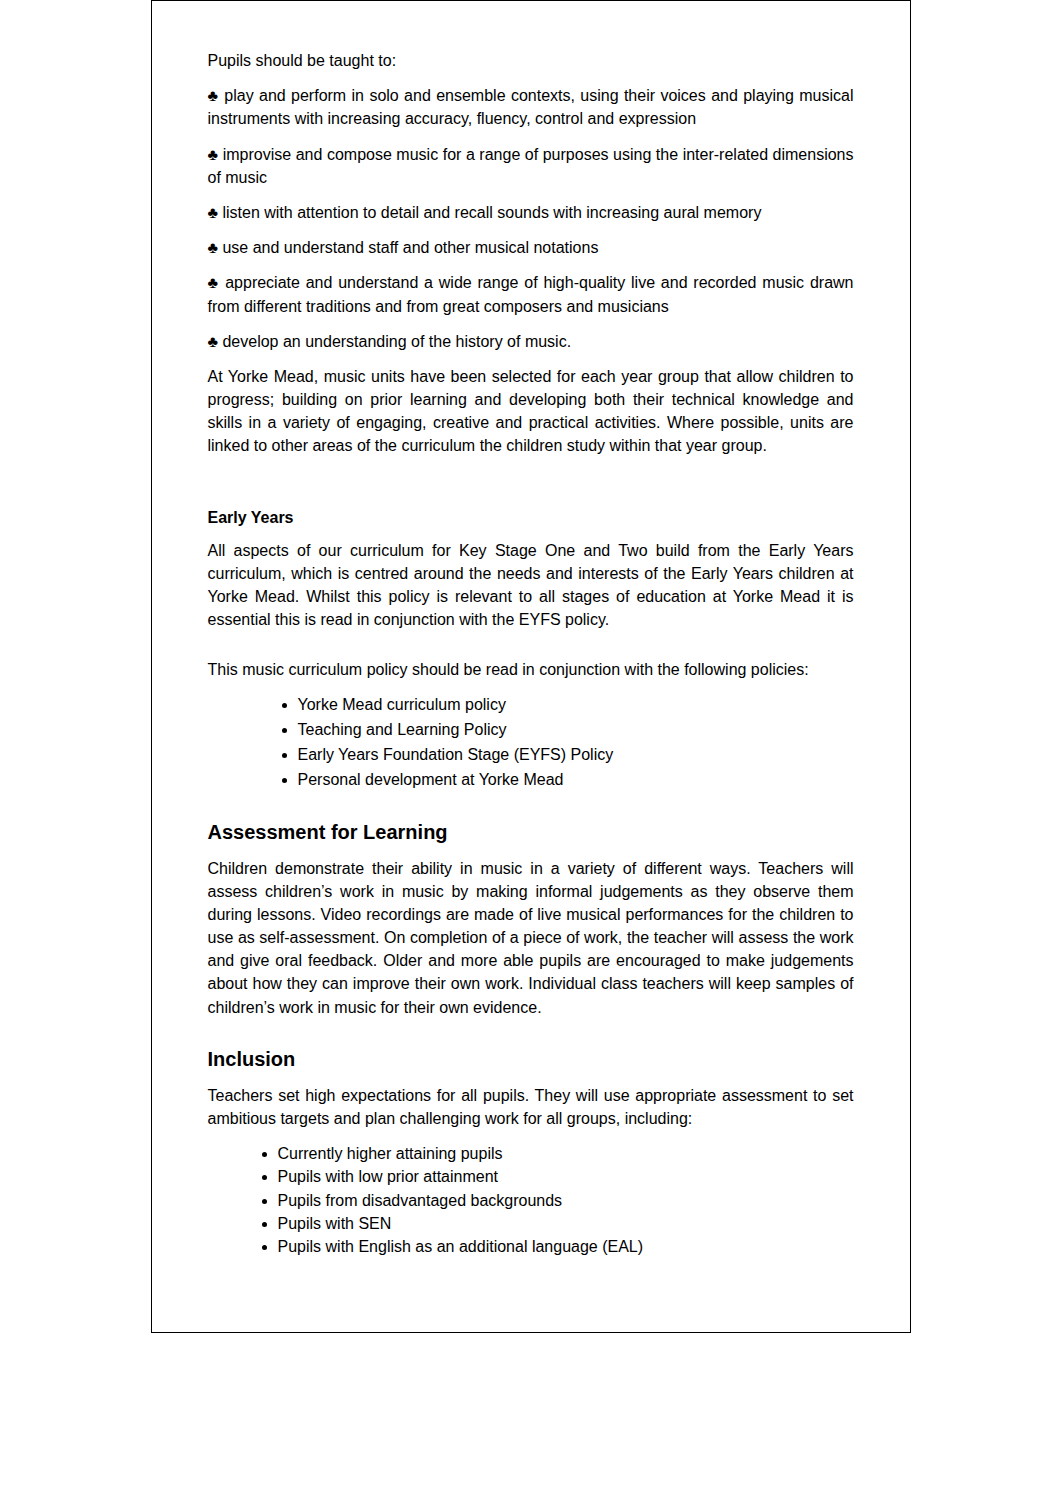Pupils should be taught to:
play and perform in solo and ensemble contexts, using their voices and playing musical instruments with increasing accuracy, fluency, control and expression
improvise and compose music for a range of purposes using the inter-related dimensions of music
listen with attention to detail and recall sounds with increasing aural memory
use and understand staff and other musical notations
appreciate and understand a wide range of high-quality live and recorded music drawn from different traditions and from great composers and musicians
develop an understanding of the history of music.
At Yorke Mead, music units have been selected for each year group that allow children to progress; building on prior learning and developing both their technical knowledge and skills in a variety of engaging, creative and practical activities. Where possible, units are linked to other areas of the curriculum the children study within that year group.
Early Years
All aspects of our curriculum for Key Stage One and Two build from the Early Years curriculum, which is centred around the needs and interests of the Early Years children at Yorke Mead. Whilst this policy is relevant to all stages of education at Yorke Mead it is essential this is read in conjunction with the EYFS policy.
This music curriculum policy should be read in conjunction with the following policies:
Yorke Mead curriculum policy
Teaching and Learning Policy
Early Years Foundation Stage (EYFS) Policy
Personal development at Yorke Mead
Assessment for Learning
Children demonstrate their ability in music in a variety of different ways. Teachers will assess children’s work in music by making informal judgements as they observe them during lessons. Video recordings are made of live musical performances for the children to use as self-assessment. On completion of a piece of work, the teacher will assess the work and give oral feedback. Older and more able pupils are encouraged to make judgements about how they can improve their own work. Individual class teachers will keep samples of children’s work in music for their own evidence.
Inclusion
Teachers set high expectations for all pupils. They will use appropriate assessment to set ambitious targets and plan challenging work for all groups, including:
Currently higher attaining pupils
Pupils with low prior attainment
Pupils from disadvantaged backgrounds
Pupils with SEN
Pupils with English as an additional language (EAL)